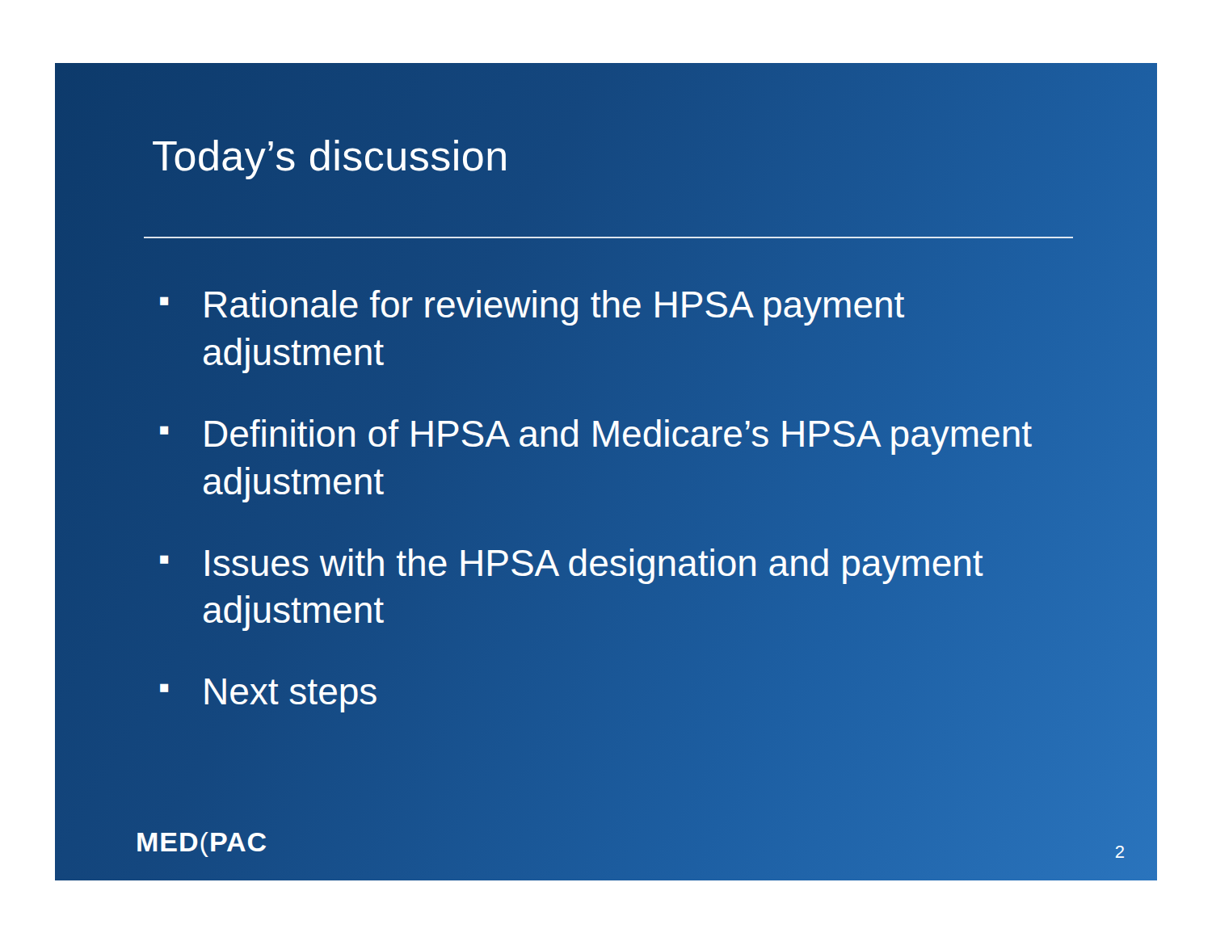Today’s discussion
Rationale for reviewing the HPSA payment adjustment
Definition of HPSA and Medicare’s HPSA payment adjustment
Issues with the HPSA designation and payment adjustment
Next steps
MED(PAC
2